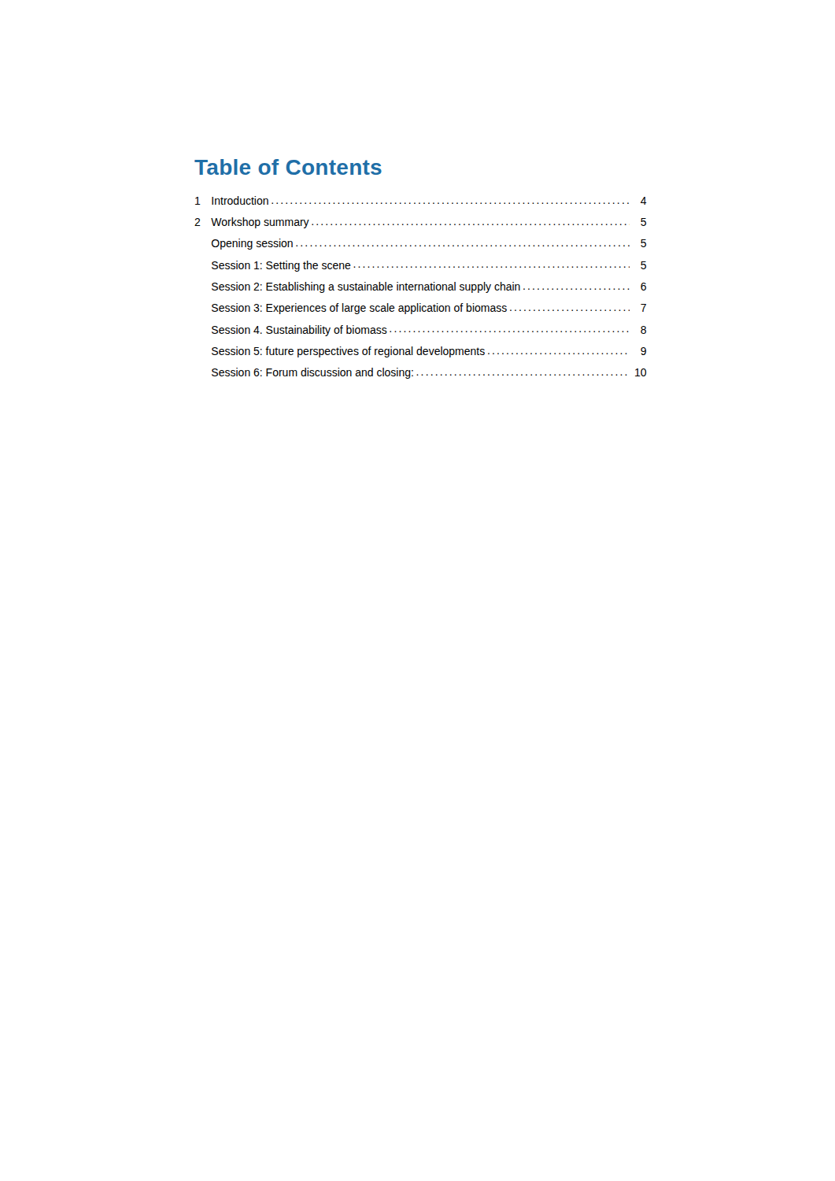Table of Contents
1 Introduction ........................................................................................................... 4
2 Workshop summary .................................................................................................. 5
Opening session ..................................................................................................... 5
Session 1: Setting the scene ......................................................................................... 5
Session 2: Establishing a sustainable international supply chain .......................................... 6
Session 3: Experiences of large scale application of biomass .............................................. 7
Session 4. Sustainability of biomass .............................................................................. 8
Session 5: future perspectives of regional developments .................................................... 9
Session 6: Forum discussion and closing: ..................................................................... 10